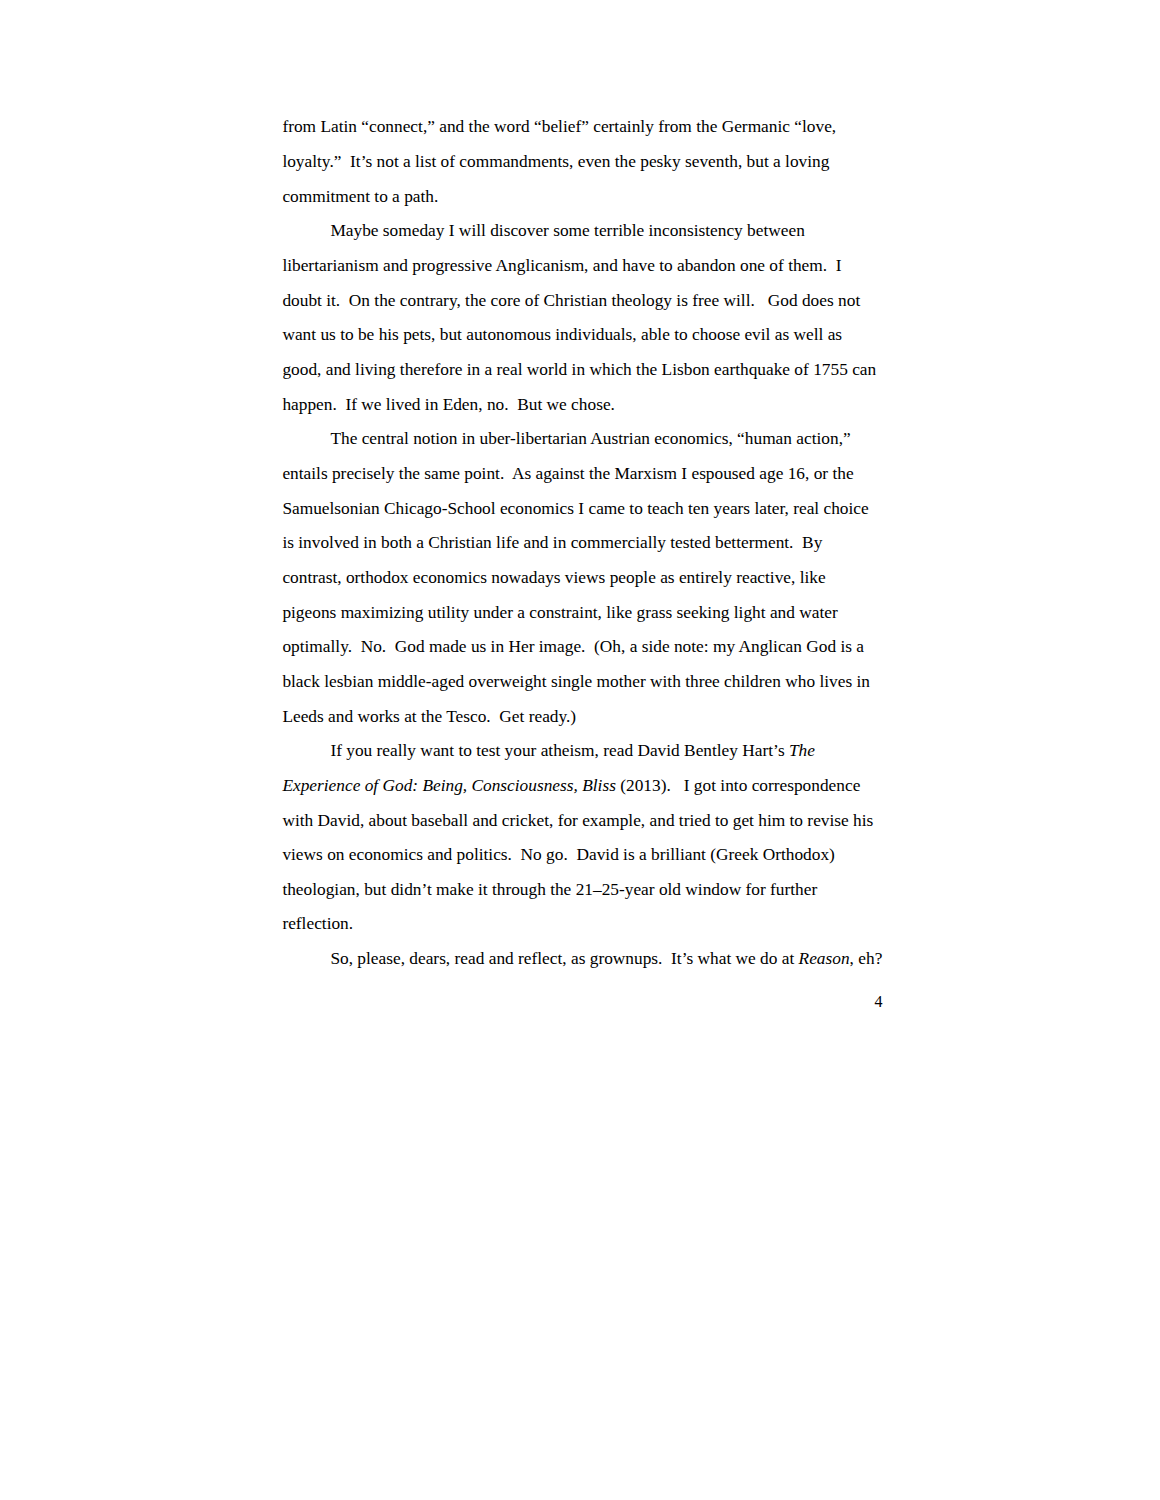from Latin “connect,” and the word “belief” certainly from the Germanic “love, loyalty.” It’s not a list of commandments, even the pesky seventh, but a loving commitment to a path.
Maybe someday I will discover some terrible inconsistency between libertarianism and progressive Anglicanism, and have to abandon one of them. I doubt it. On the contrary, the core of Christian theology is free will. God does not want us to be his pets, but autonomous individuals, able to choose evil as well as good, and living therefore in a real world in which the Lisbon earthquake of 1755 can happen. If we lived in Eden, no. But we chose.
The central notion in uber-libertarian Austrian economics, “human action,” entails precisely the same point. As against the Marxism I espoused age 16, or the Samuelsonian Chicago-School economics I came to teach ten years later, real choice is involved in both a Christian life and in commercially tested betterment. By contrast, orthodox economics nowadays views people as entirely reactive, like pigeons maximizing utility under a constraint, like grass seeking light and water optimally. No. God made us in Her image. (Oh, a side note: my Anglican God is a black lesbian middle-aged overweight single mother with three children who lives in Leeds and works at the Tesco. Get ready.)
If you really want to test your atheism, read David Bentley Hart’s The Experience of God: Being, Consciousness, Bliss (2013). I got into correspondence with David, about baseball and cricket, for example, and tried to get him to revise his views on economics and politics. No go. David is a brilliant (Greek Orthodox) theologian, but didn’t make it through the 21–25-year old window for further reflection.
So, please, dears, read and reflect, as grownups. It’s what we do at Reason, eh?
4